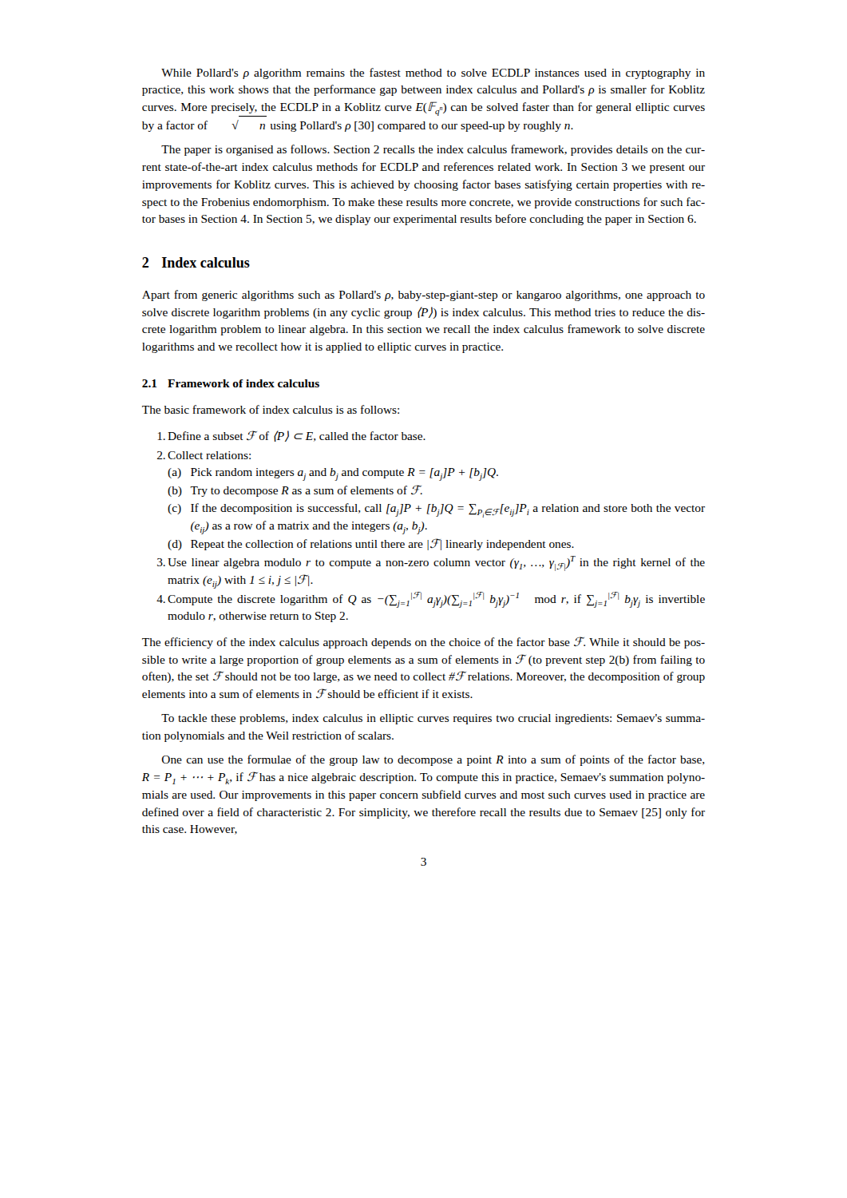While Pollard's ρ algorithm remains the fastest method to solve ECDLP instances used in cryptography in practice, this work shows that the performance gap between index calculus and Pollard's ρ is smaller for Koblitz curves. More precisely, the ECDLP in a Koblitz curve E(𝔽qn) can be solved faster than for general elliptic curves by a factor of n using Pollard's ρ [30] compared to our speed-up by roughly n.
The paper is organised as follows. Section 2 recalls the index calculus framework, provides details on the current state-of-the-art index calculus methods for ECDLP and references related work. In Section 3 we present our improvements for Koblitz curves. This is achieved by choosing factor bases satisfying certain properties with respect to the Frobenius endomorphism. To make these results more concrete, we provide constructions for such factor bases in Section 4. In Section 5, we display our experimental results before concluding the paper in Section 6.
2 Index calculus
Apart from generic algorithms such as Pollard's ρ, baby-step-giant-step or kangaroo algorithms, one approach to solve discrete logarithm problems (in any cyclic group ⟨P⟩) is index calculus. This method tries to reduce the discrete logarithm problem to linear algebra. In this section we recall the index calculus framework to solve discrete logarithms and we recollect how it is applied to elliptic curves in practice.
2.1 Framework of index calculus
The basic framework of index calculus is as follows:
Define a subset ℱ of ⟨P⟩ ⊂ E, called the factor base.
Collect relations:
Pick random integers aj and bj and compute R = [aj]P + [bj]Q.
Try to decompose R as a sum of elements of ℱ.
If the decomposition is successful, call [aj]P + [bj]Q = ∑Pi∈ℱ[eij]Pi a relation and store both the vector (eij) as a row of a matrix and the integers (aj, bj).
Repeat the collection of relations until there are |ℱ| linearly independent ones.
Use linear algebra modulo r to compute a non-zero column vector (γ1, …, γ|ℱ|)T in the right kernel of the matrix (eij) with 1 ≤ i, j ≤ |ℱ|.
Compute the discrete logarithm of Q as −(∑j=1|ℱ| ajγj)(∑j=1|ℱ| bjγj)−1 mod r, if ∑j=1|ℱ| bjγj is invertible modulo r, otherwise return to Step 2.
The efficiency of the index calculus approach depends on the choice of the factor base ℱ. While it should be possible to write a large proportion of group elements as a sum of elements in ℱ (to prevent step 2(b) from failing to often), the set ℱ should not be too large, as we need to collect #ℱ relations. Moreover, the decomposition of group elements into a sum of elements in ℱ should be efficient if it exists.
To tackle these problems, index calculus in elliptic curves requires two crucial ingredients: Semaev's summation polynomials and the Weil restriction of scalars.
One can use the formulae of the group law to decompose a point R into a sum of points of the factor base, R = P1 + ⋯ + Pk, if ℱ has a nice algebraic description. To compute this in practice, Semaev's summation polynomials are used. Our improvements in this paper concern subfield curves and most such curves used in practice are defined over a field of characteristic 2. For simplicity, we therefore recall the results due to Semaev [25] only for this case. However,
3